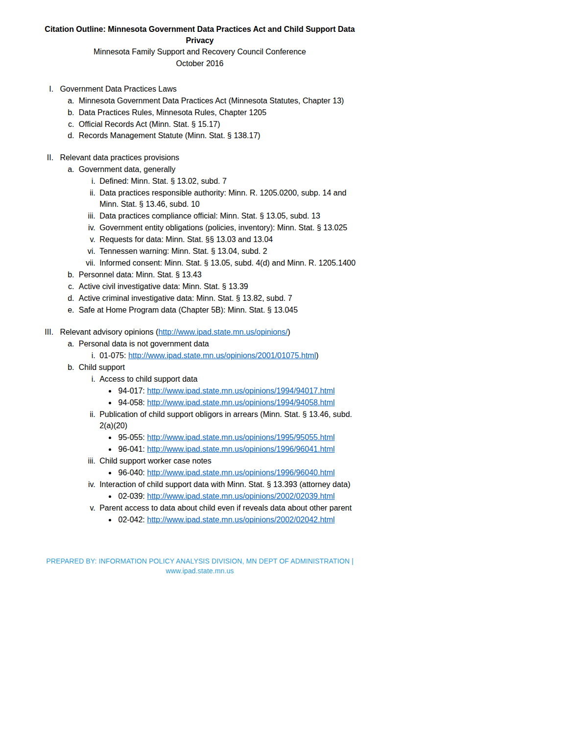Citation Outline: Minnesota Government Data Practices Act and Child Support Data Privacy
Minnesota Family Support and Recovery Council Conference
October 2016
Government Data Practices Laws
Minnesota Government Data Practices Act (Minnesota Statutes, Chapter 13)
Data Practices Rules, Minnesota Rules, Chapter 1205
Official Records Act (Minn. Stat. § 15.17)
Records Management Statute (Minn. Stat. § 138.17)
Relevant data practices provisions
Government data, generally
Defined: Minn. Stat. § 13.02, subd. 7
Data practices responsible authority: Minn. R. 1205.0200, subp. 14 and Minn. Stat. § 13.46, subd. 10
Data practices compliance official: Minn. Stat. § 13.05, subd. 13
Government entity obligations (policies, inventory): Minn. Stat. § 13.025
Requests for data: Minn. Stat. §§ 13.03 and 13.04
Tennessen warning: Minn. Stat. § 13.04, subd. 2
Informed consent: Minn. Stat. § 13.05, subd. 4(d) and Minn. R. 1205.1400
Personnel data: Minn. Stat. § 13.43
Active civil investigative data: Minn. Stat. § 13.39
Active criminal investigative data: Minn. Stat. § 13.82, subd. 7
Safe at Home Program data (Chapter 5B): Minn. Stat. § 13.045
Relevant advisory opinions (http://www.ipad.state.mn.us/opinions/)
Personal data is not government data
01-075: http://www.ipad.state.mn.us/opinions/2001/01075.html)
Child support
Access to child support data
94-017: http://www.ipad.state.mn.us/opinions/1994/94017.html
94-058: http://www.ipad.state.mn.us/opinions/1994/94058.html
Publication of child support obligors in arrears (Minn. Stat. § 13.46, subd. 2(a)(20)
95-055: http://www.ipad.state.mn.us/opinions/1995/95055.html
96-041: http://www.ipad.state.mn.us/opinions/1996/96041.html
Child support worker case notes
96-040: http://www.ipad.state.mn.us/opinions/1996/96040.html
Interaction of child support data with Minn. Stat. § 13.393 (attorney data)
02-039: http://www.ipad.state.mn.us/opinions/2002/02039.html
Parent access to data about child even if reveals data about other parent
02-042: http://www.ipad.state.mn.us/opinions/2002/02042.html
PREPARED BY: INFORMATION POLICY ANALYSIS DIVISION, MN DEPT OF ADMINISTRATION | www.ipad.state.mn.us